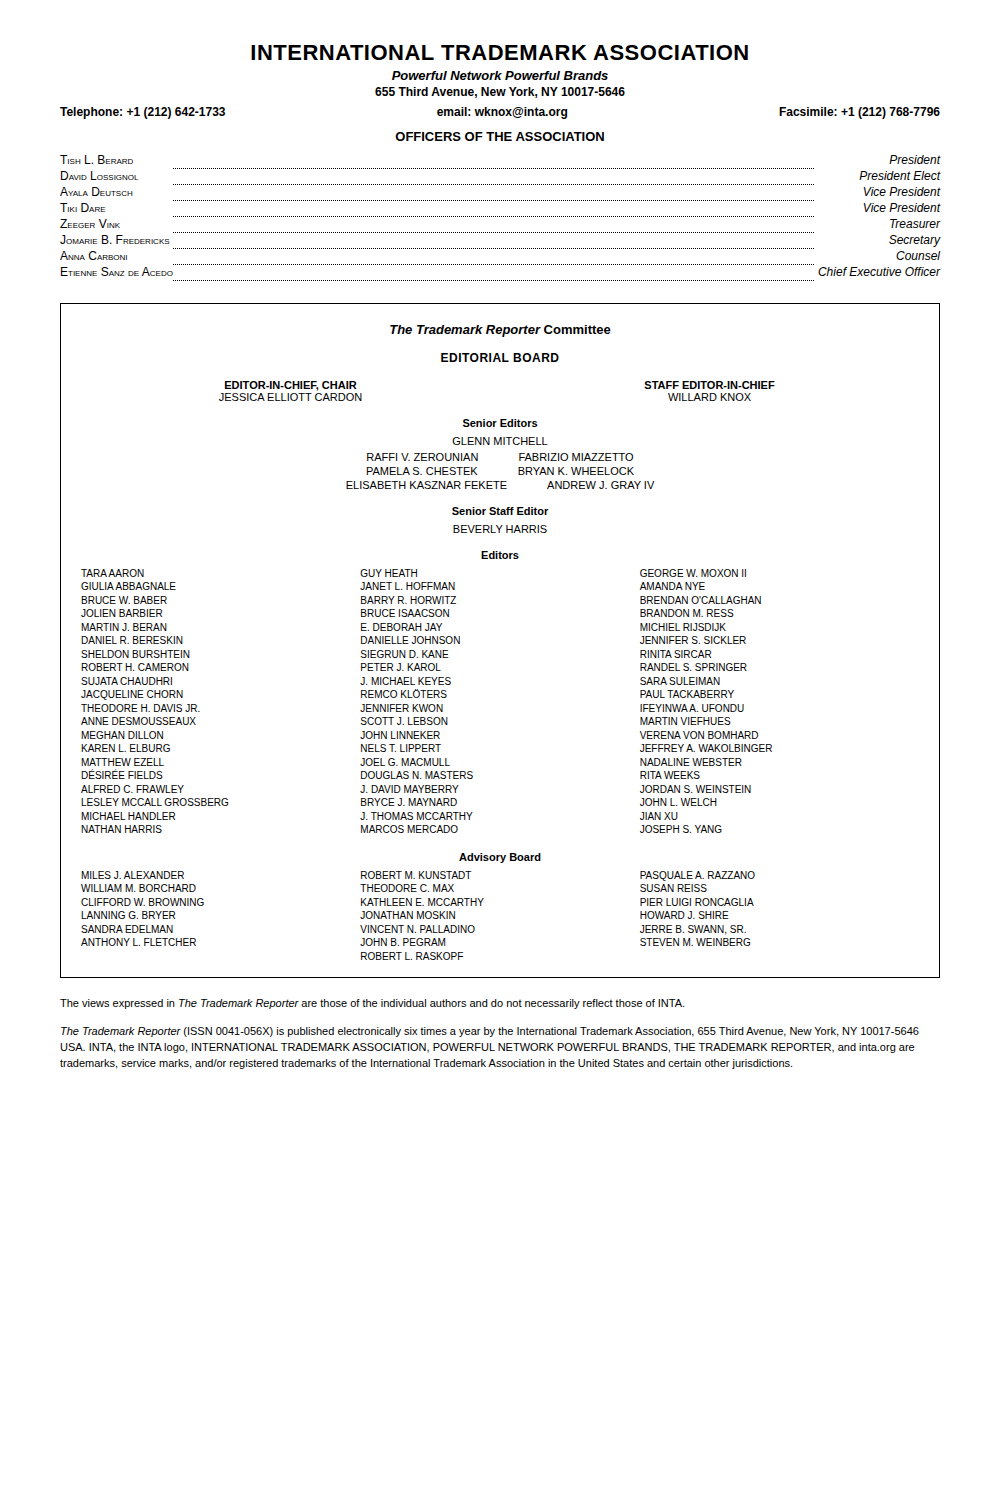INTERNATIONAL TRADEMARK ASSOCIATION
Powerful Network Powerful Brands
655 Third Avenue, New York, NY 10017-5646
Telephone: +1 (212) 642-1733 email: wknox@inta.org Facsimile: +1 (212) 768-7796
OFFICERS OF THE ASSOCIATION
| Tish L. Berard | | President |
| David Lossignol | | President Elect |
| Ayala Deutsch | | Vice President |
| Tiki Dare | | Vice President |
| Zeeger Vink | | Treasurer |
| Jomarie B. Fredericks | | Secretary |
| Anna Carboni | | Counsel |
| Etienne Sanz de Acedo | | Chief Executive Officer |
The Trademark Reporter Committee
EDITORIAL BOARD
EDITOR-IN-CHIEF, CHAIR
JESSICA ELLIOTT CARDON
STAFF EDITOR-IN-CHIEF
WILLARD KNOX
Senior Editors
GLENN MITCHELL
RAFFI V. ZEROUNIAN FABRIZIO MIAZZETTO
PAMELA S. CHESTEK BRYAN K. WHEELOCK
ELISABETH KASZNAR FEKETE ANDREW J. GRAY IV
Senior Staff Editor
BEVERLY HARRIS
Editors
TARA AARON
GIULIA ABBAGNALE
BRUCE W. BABER
JOLIEN BARBIER
MARTIN J. BERAN
DANIEL R. BERESKIN
SHELDON BURSHTEIN
ROBERT H. CAMERON
SUJATA CHAUDHRI
JACQUELINE CHORN
THEODORE H. DAVIS JR.
ANNE DESMOUSSEAUX
MEGHAN DILLON
KAREN L. ELBURG
MATTHEW EZELL
DÉSIRÉE FIELDS
ALFRED C. FRAWLEY
LESLEY MCCALL GROSSBERG
MICHAEL HANDLER
NATHAN HARRIS
GUY HEATH
JANET L. HOFFMAN
BARRY R. HORWITZ
BRUCE ISAACSON
E. DEBORAH JAY
DANIELLE JOHNSON
SIEGRUN D. KANE
PETER J. KAROL
J. MICHAEL KEYES
REMCO KLÖTERS
JENNIFER KWON
SCOTT J. LEBSON
JOHN LINNEKER
NELS T. LIPPERT
JOEL G. MACMULL
DOUGLAS N. MASTERS
J. DAVID MAYBERRY
BRYCE J. MAYNARD
J. THOMAS MCCARTHY
MARCOS MERCADO
GEORGE W. MOXON II
AMANDA NYE
BRENDAN O'CALLAGHAN
BRANDON M. RESS
MICHIEL RIJSDIJK
JENNIFER S. SICKLER
RINITA SIRCAR
RANDEL S. SPRINGER
SARA SULEIMAN
PAUL TACKABERRY
IFEYINWA A. UFONDU
MARTIN VIEFHUES
VERENA VON BOMHARD
JEFFREY A. WAKOLBINGER
NADALINE WEBSTER
RITA WEEKS
JORDAN S. WEINSTEIN
JOHN L. WELCH
JIAN XU
JOSEPH S. YANG
Advisory Board
MILES J. ALEXANDER
WILLIAM M. BORCHARD
CLIFFORD W. BROWNING
LANNING G. BRYER
SANDRA EDELMAN
ANTHONY L. FLETCHER
ROBERT M. KUNSTADT
THEODORE C. MAX
KATHLEEN E. MCCARTHY
JONATHAN MOSKIN
VINCENT N. PALLADINO
JOHN B. PEGRAM
ROBERT L. RASKOPF
PASQUALE A. RAZZANO
SUSAN REISS
PIER LUIGI RONCAGLIA
HOWARD J. SHIRE
JERRE B. SWANN, SR.
STEVEN M. WEINBERG
The views expressed in The Trademark Reporter are those of the individual authors and do not necessarily reflect those of INTA.
The Trademark Reporter (ISSN 0041-056X) is published electronically six times a year by the International Trademark Association, 655 Third Avenue, New York, NY 10017-5646 USA. INTA, the INTA logo, INTERNATIONAL TRADEMARK ASSOCIATION, POWERFUL NETWORK POWERFUL BRANDS, THE TRADEMARK REPORTER, and inta.org are trademarks, service marks, and/or registered trademarks of the International Trademark Association in the United States and certain other jurisdictions.